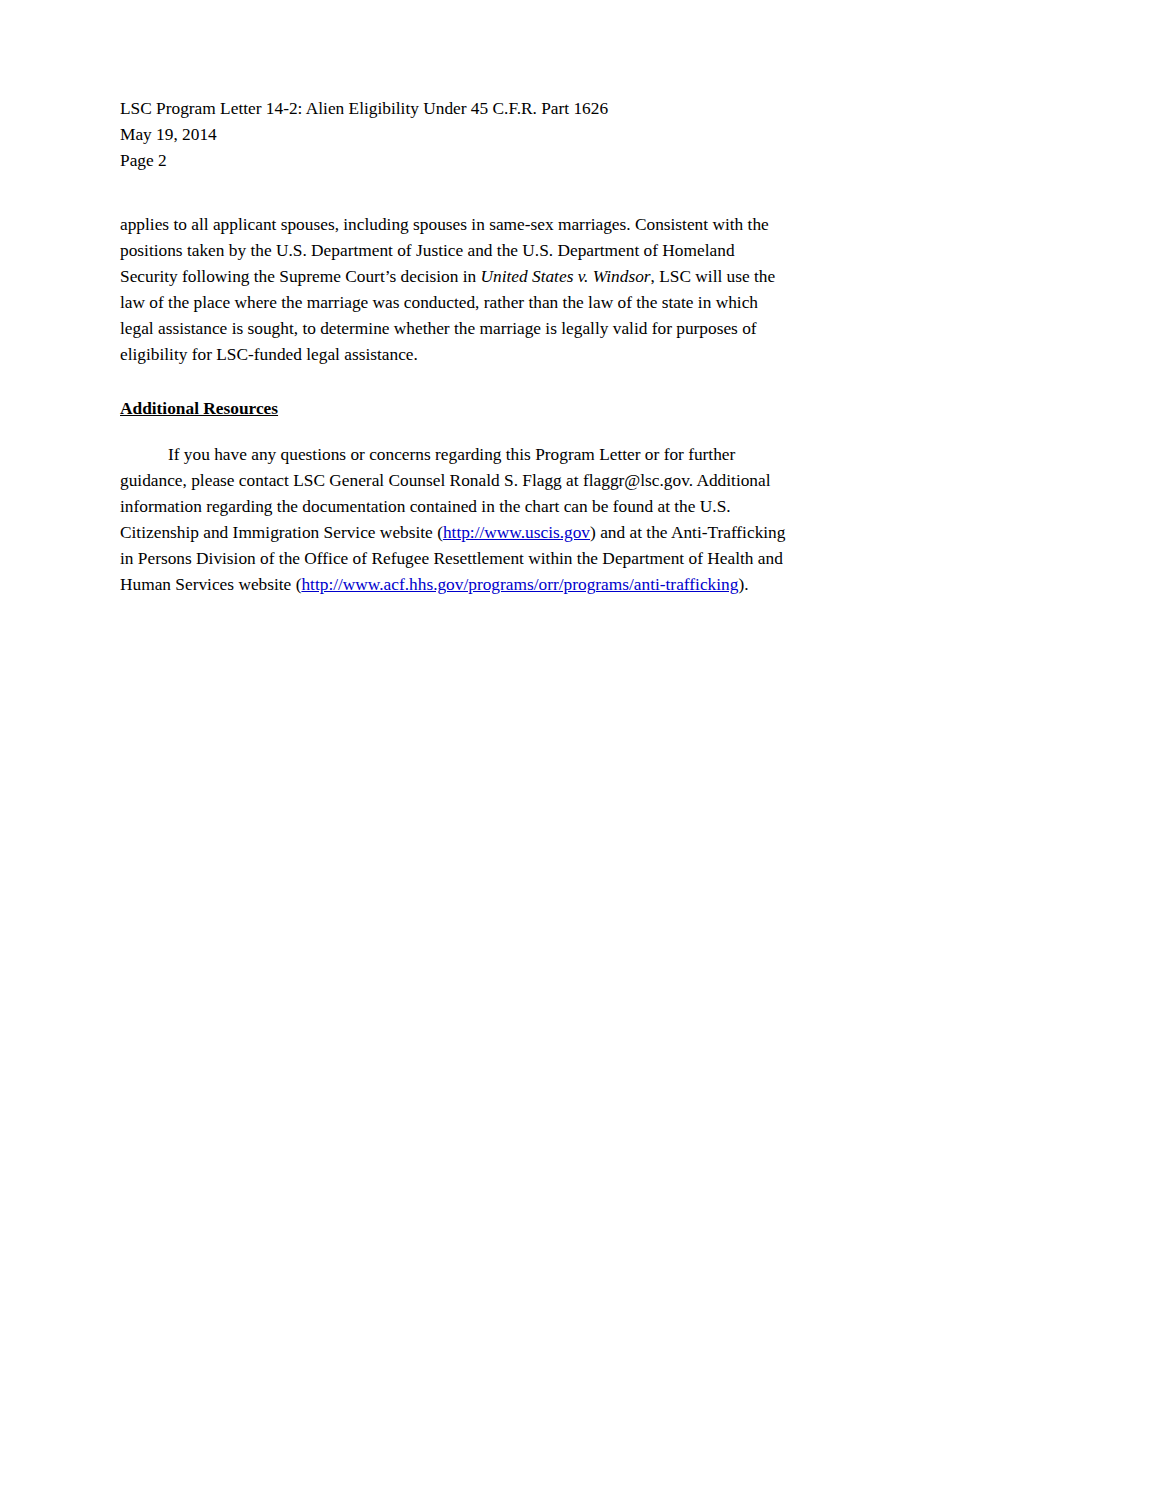LSC Program Letter 14-2: Alien Eligibility Under 45 C.F.R. Part 1626
May 19, 2014
Page 2
applies to all applicant spouses, including spouses in same-sex marriages. Consistent with the positions taken by the U.S. Department of Justice and the U.S. Department of Homeland Security following the Supreme Court’s decision in United States v. Windsor, LSC will use the law of the place where the marriage was conducted, rather than the law of the state in which legal assistance is sought, to determine whether the marriage is legally valid for purposes of eligibility for LSC-funded legal assistance.
Additional Resources
If you have any questions or concerns regarding this Program Letter or for further guidance, please contact LSC General Counsel Ronald S. Flagg at flaggr@lsc.gov. Additional information regarding the documentation contained in the chart can be found at the U.S. Citizenship and Immigration Service website (http://www.uscis.gov) and at the Anti-Trafficking in Persons Division of the Office of Refugee Resettlement within the Department of Health and Human Services website (http://www.acf.hhs.gov/programs/orr/programs/anti-trafficking).